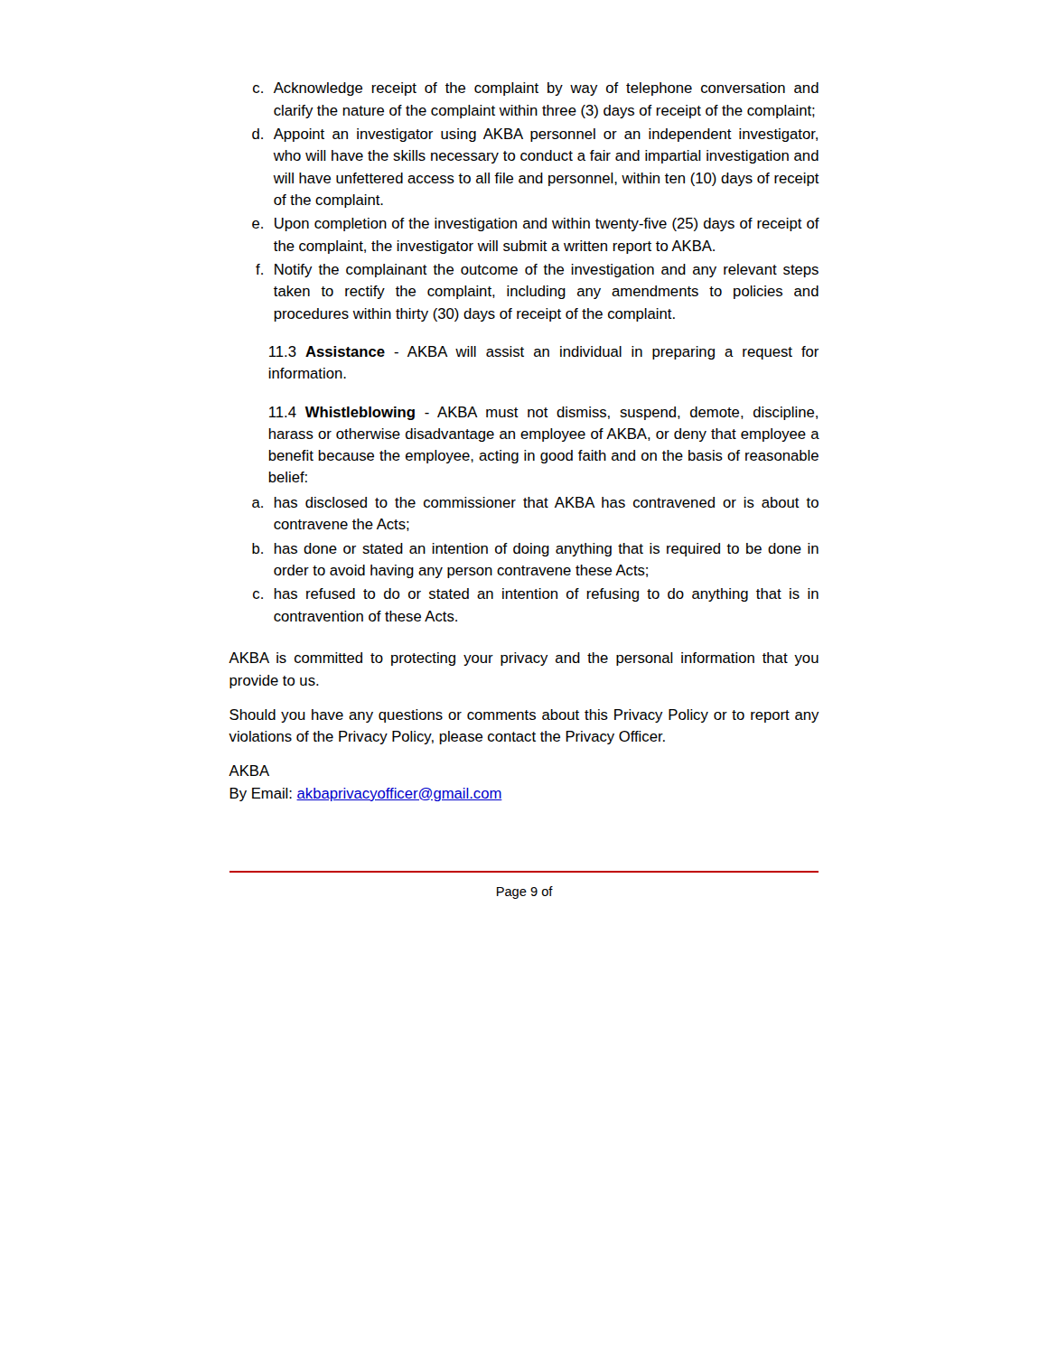Acknowledge receipt of the complaint by way of telephone conversation and clarify the nature of the complaint within three (3) days of receipt of the complaint;
Appoint an investigator using AKBA personnel or an independent investigator, who will have the skills necessary to conduct a fair and impartial investigation and will have unfettered access to all file and personnel, within ten (10) days of receipt of the complaint.
Upon completion of the investigation and within twenty-five (25) days of receipt of the complaint, the investigator will submit a written report to AKBA.
Notify the complainant the outcome of the investigation and any relevant steps taken to rectify the complaint, including any amendments to policies and procedures within thirty (30) days of receipt of the complaint.
11.3 Assistance - AKBA will assist an individual in preparing a request for information.
11.4 Whistleblowing - AKBA must not dismiss, suspend, demote, discipline, harass or otherwise disadvantage an employee of AKBA, or deny that employee a benefit because the employee, acting in good faith and on the basis of reasonable belief:
has disclosed to the commissioner that AKBA has contravened or is about to contravene the Acts;
has done or stated an intention of doing anything that is required to be done in order to avoid having any person contravene these Acts;
has refused to do or stated an intention of refusing to do anything that is in contravention of these Acts.
AKBA is committed to protecting your privacy and the personal information that you provide to us.
Should you have any questions or comments about this Privacy Policy or to report any violations of the Privacy Policy, please contact the Privacy Officer.
AKBA
By Email: akbaprivacyofficer@gmail.com
Page 9 of